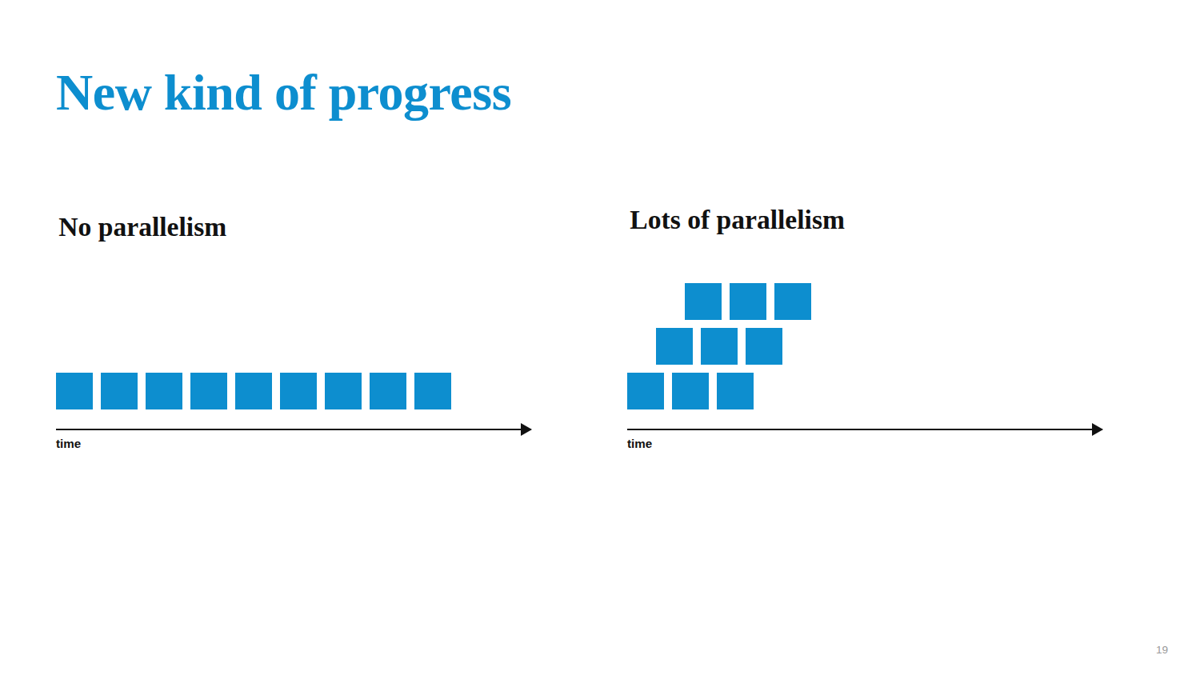New kind of progress
No parallelism
time
Lots of parallelism
time
19